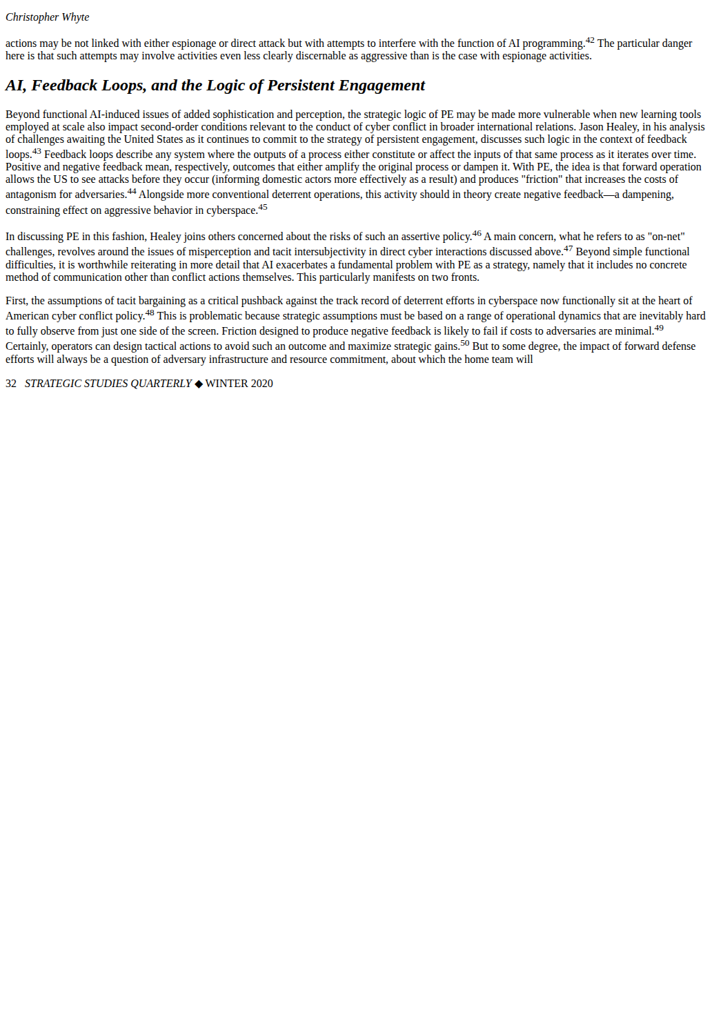Christopher Whyte
actions may be not linked with either espionage or direct attack but with attempts to interfere with the function of AI programming.42 The particular danger here is that such attempts may involve activities even less clearly discernable as aggressive than is the case with espionage activities.
AI, Feedback Loops, and the Logic of Persistent Engagement
Beyond functional AI-induced issues of added sophistication and perception, the strategic logic of PE may be made more vulnerable when new learning tools employed at scale also impact second-order conditions relevant to the conduct of cyber conflict in broader international relations. Jason Healey, in his analysis of challenges awaiting the United States as it continues to commit to the strategy of persistent engagement, discusses such logic in the context of feedback loops.43 Feedback loops describe any system where the outputs of a process either constitute or affect the inputs of that same process as it iterates over time. Positive and negative feedback mean, respectively, outcomes that either amplify the original process or dampen it. With PE, the idea is that forward operation allows the US to see attacks before they occur (informing domestic actors more effectively as a result) and produces "friction" that increases the costs of antagonism for adversaries.44 Alongside more conventional deterrent operations, this activity should in theory create negative feedback—a dampening, constraining effect on aggressive behavior in cyberspace.45
In discussing PE in this fashion, Healey joins others concerned about the risks of such an assertive policy.46 A main concern, what he refers to as "on-net" challenges, revolves around the issues of misperception and tacit intersubjectivity in direct cyber interactions discussed above.47 Beyond simple functional difficulties, it is worthwhile reiterating in more detail that AI exacerbates a fundamental problem with PE as a strategy, namely that it includes no concrete method of communication other than conflict actions themselves. This particularly manifests on two fronts.
First, the assumptions of tacit bargaining as a critical pushback against the track record of deterrent efforts in cyberspace now functionally sit at the heart of American cyber conflict policy.48 This is problematic because strategic assumptions must be based on a range of operational dynamics that are inevitably hard to fully observe from just one side of the screen. Friction designed to produce negative feedback is likely to fail if costs to adversaries are minimal.49 Certainly, operators can design tactical actions to avoid such an outcome and maximize strategic gains.50 But to some degree, the impact of forward defense efforts will always be a question of adversary infrastructure and resource commitment, about which the home team will
32 STRATEGIC STUDIES QUARTERLY ◆ WINTER 2020